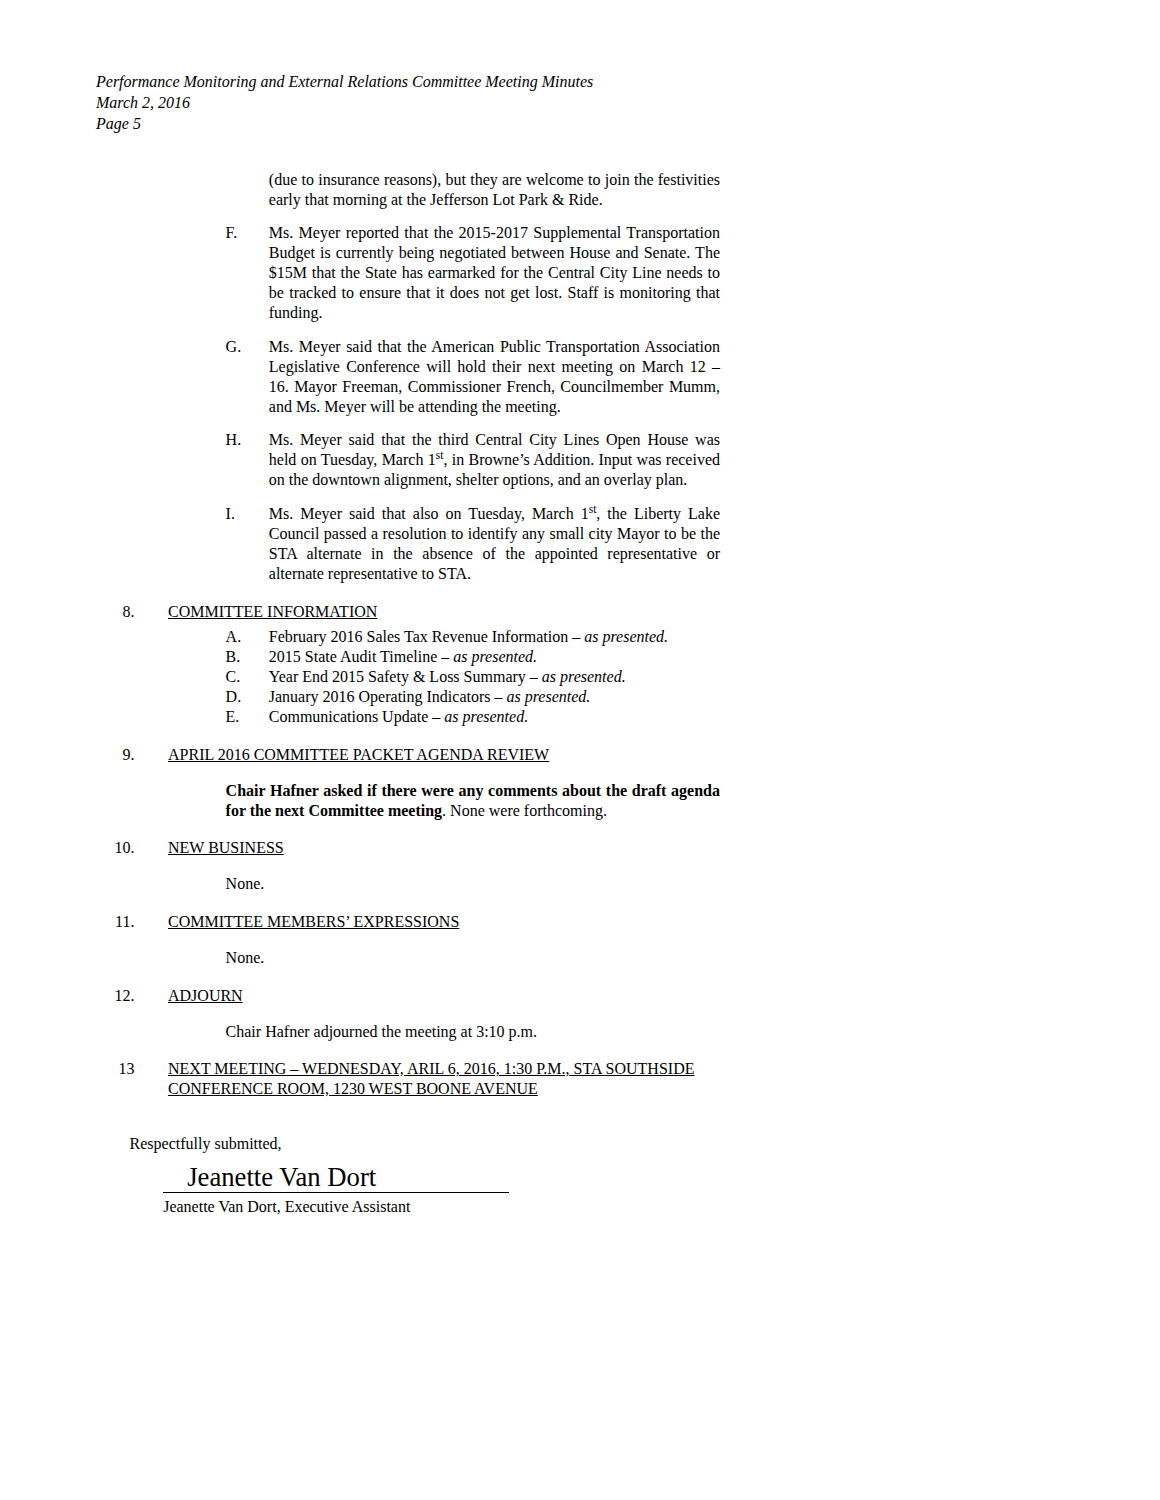Performance Monitoring and External Relations Committee Meeting Minutes March 2, 2016 Page 5
(due to insurance reasons), but they are welcome to join the festivities early that morning at the Jefferson Lot Park & Ride.
F.
Ms. Meyer reported that the 2015-2017 Supplemental Transportation Budget is currently being negotiated between House and Senate. The $15M that the State has earmarked for the Central City Line needs to be tracked to ensure that it does not get lost. Staff is monitoring that funding.
G.
Ms. Meyer said that the American Public Transportation Association Legislative Conference will hold their next meeting on March 12 – 16. Mayor Freeman, Commissioner French, Councilmember Mumm, and Ms. Meyer will be attending the meeting.
H.
Ms. Meyer said that the third Central City Lines Open House was held on Tuesday, March 1st, in Browne’s Addition. Input was received on the downtown alignment, shelter options, and an overlay plan.
I.
Ms. Meyer said that also on Tuesday, March 1st, the Liberty Lake Council passed a resolution to identify any small city Mayor to be the STA alternate in the absence of the appointed representative or alternate representative to STA.
8.
COMMITTEE INFORMATION
A.
February 2016 Sales Tax Revenue Information – as presented.
B.
2015 State Audit Timeline – as presented.
C.
Year End 2015 Safety & Loss Summary – as presented.
D.
January 2016 Operating Indicators – as presented.
E.
Communications Update – as presented.
9.
APRIL 2016 COMMITTEE PACKET AGENDA REVIEW
Chair Hafner asked if there were any comments about the draft agenda for the next Committee meeting. None were forthcoming.
10.
NEW BUSINESS
None.
11.
COMMITTEE MEMBERS’ EXPRESSIONS
None.
12.
ADJOURN
Chair Hafner adjourned the meeting at 3:10 p.m.
13
NEXT MEETING – WEDNESDAY, ARIL 6, 2016, 1:30 P.M., STA SOUTHSIDE CONFERENCE ROOM, 1230 WEST BOONE AVENUE
Respectfully submitted,
Jeanette Van Dort
Jeanette Van Dort, Executive Assistant